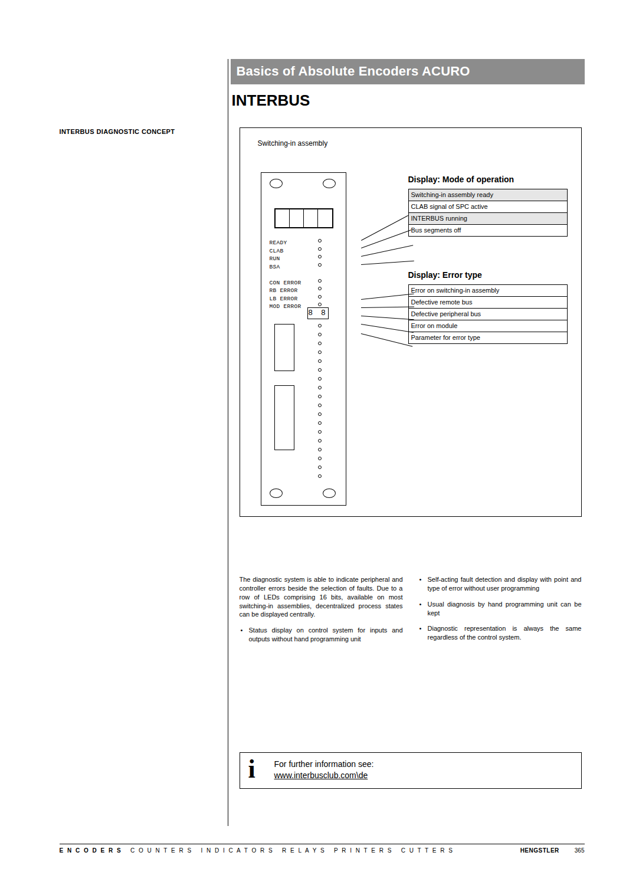Basics of Absolute Encoders ACURO
INTERBUS
INTERBUS DIAGNOSTIC CONCEPT
Switching-in assembly
READY
CLAB
RUN
BSA
CON ERROR
RB ERROR
LB ERROR
MOD ERROR
8 8
Display: Mode of operation
| Switching-in assembly ready |
| CLAB signal of SPC active |
| INTERBUS running |
| Bus segments off |
Display: Error type
| Error on switching-in assembly |
| Defective remote bus |
| Defective peripheral bus |
| Error on module |
| Parameter for error type |
The diagnostic system is able to indicate peripheral and controller errors beside the selection of faults. Due to a row of LEDs comprising 16 bits, available on most switching-in assemblies, decentralized process states can be displayed centrally.
Status display on control system for inputs and outputs without hand programming unit
Self-acting fault detection and display with point and type of error without user programming
Usual diagnosis by hand programming unit can be kept
Diagnostic representation is always the same regardless of the control system.
i
For further information see:
www.interbusclub.com\de
E N C O D E R S C O U N T E R S I N D I C A T O R S R E L A Y S P R I N T E R S C U T T E R S
HENGSTLER 365